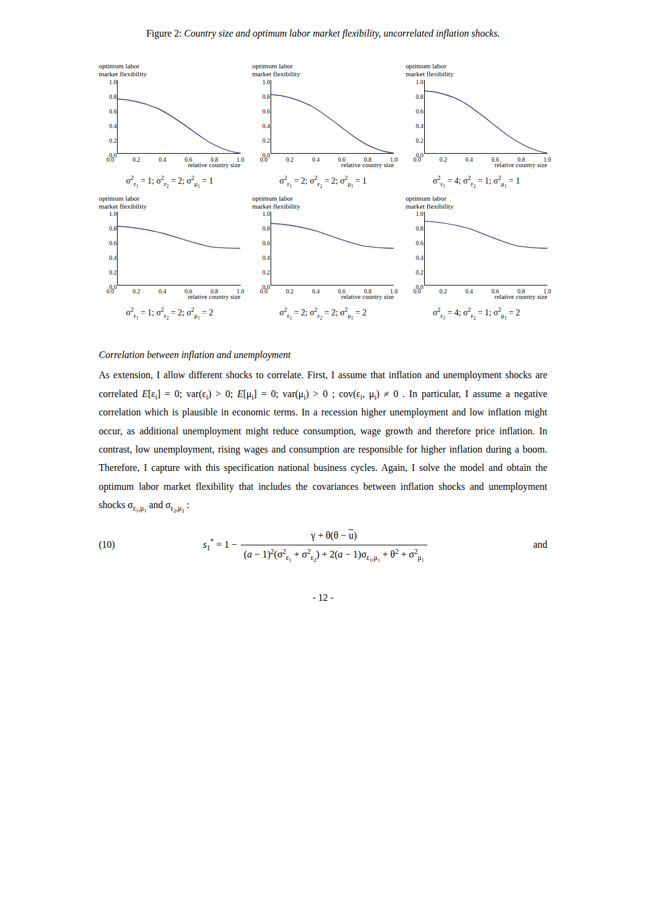Figure 2: Country size and optimum labor market flexibility, uncorrelated inflation shocks.
optimum labor
market flexibility
1.0 0.8 0.6 0.4 0.2 0.0
0.0 0.2 0.4 0.6 0.8 1.0
relative country size
σ2ε1 = 1; σ2ε2 = 2; σ2μ1 = 1
optimum labor
market flexibility
1.0 0.8 0.6 0.4 0.2 0.0
0.0 0.2 0.4 0.6 0.8 1.0
relative country size
σ2ε1 = 2; σ2ε2 = 2; σ2μ1 = 1
optimum labor
market flexibility
1.0 0.8 0.6 0.4 0.2 0.0
0.0 0.2 0.4 0.6 0.8 1.0
relative country size
σ2ε1 = 4; σ2ε2 = 1; σ2μ1 = 1
optimum labor
market flexibility
1.0 0.8 0.6 0.4 0.2 0.0
0.0 0.2 0.4 0.6 0.8 1.0
relative country size
σ2ε1 = 1; σ2ε2 = 2; σ2μ1 = 2
optimum labor
market flexibility
1.0 0.8 0.6 0.4 0.2 0.0
0.0 0.2 0.4 0.6 0.8 1.0
relative country size
σ2ε1 = 2; σ2ε2 = 2; σ2μ1 = 2
optimum labor
market flexibility
1.0 0.8 0.6 0.4 0.2 0.0
0.0 0.2 0.4 0.6 0.8 1.0
relative country size
σ2ε1 = 4; σ2ε2 = 1; σ2μ1 = 2
Correlation between inflation and unemployment
As extension, I allow different shocks to correlate. First, I assume that inflation and unemployment shocks are correlated E[εi] = 0; var(εi) > 0; E[μi] = 0; var(μi) > 0 ; cov(εi, μi) ≠ 0 . In particular, I assume a negative correlation which is plausible in economic terms. In a recession higher unemployment and low inflation might occur, as additional unemployment might reduce consumption, wage growth and therefore price inflation. In contrast, low unemployment, rising wages and consumption are responsible for higher inflation during a boom. Therefore, I capture with this specification national business cycles. Again, I solve the model and obtain the optimum labor market flexibility that includes the covariances between inflation shocks and unemployment shocks σε1,μ1 and σε2,μ2 :
(10)
s1* = 1 − γ + θ(θ − u) (a − 1)2(σ2ε1 + σ2ε2) + 2(a − 1)σε1,μ1 + θ2 + σ2μ1
and
- 12 -